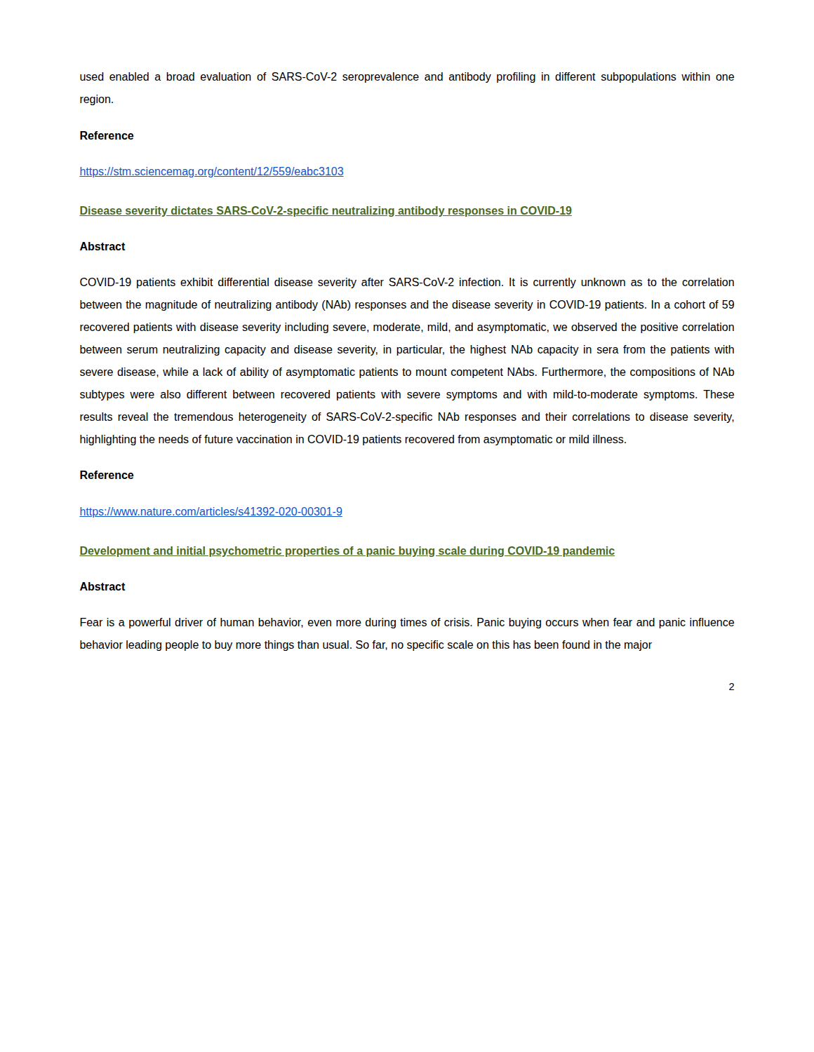used enabled a broad evaluation of SARS-CoV-2 seroprevalence and antibody profiling in different subpopulations within one region.
Reference
https://stm.sciencemag.org/content/12/559/eabc3103
Disease severity dictates SARS-CoV-2-specific neutralizing antibody responses in COVID-19
Abstract
COVID-19 patients exhibit differential disease severity after SARS-CoV-2 infection. It is currently unknown as to the correlation between the magnitude of neutralizing antibody (NAb) responses and the disease severity in COVID-19 patients. In a cohort of 59 recovered patients with disease severity including severe, moderate, mild, and asymptomatic, we observed the positive correlation between serum neutralizing capacity and disease severity, in particular, the highest NAb capacity in sera from the patients with severe disease, while a lack of ability of asymptomatic patients to mount competent NAbs. Furthermore, the compositions of NAb subtypes were also different between recovered patients with severe symptoms and with mild-to-moderate symptoms. These results reveal the tremendous heterogeneity of SARS-CoV-2-specific NAb responses and their correlations to disease severity, highlighting the needs of future vaccination in COVID-19 patients recovered from asymptomatic or mild illness.
Reference
https://www.nature.com/articles/s41392-020-00301-9
Development and initial psychometric properties of a panic buying scale during COVID-19 pandemic
Abstract
Fear is a powerful driver of human behavior, even more during times of crisis. Panic buying occurs when fear and panic influence behavior leading people to buy more things than usual. So far, no specific scale on this has been found in the major
2